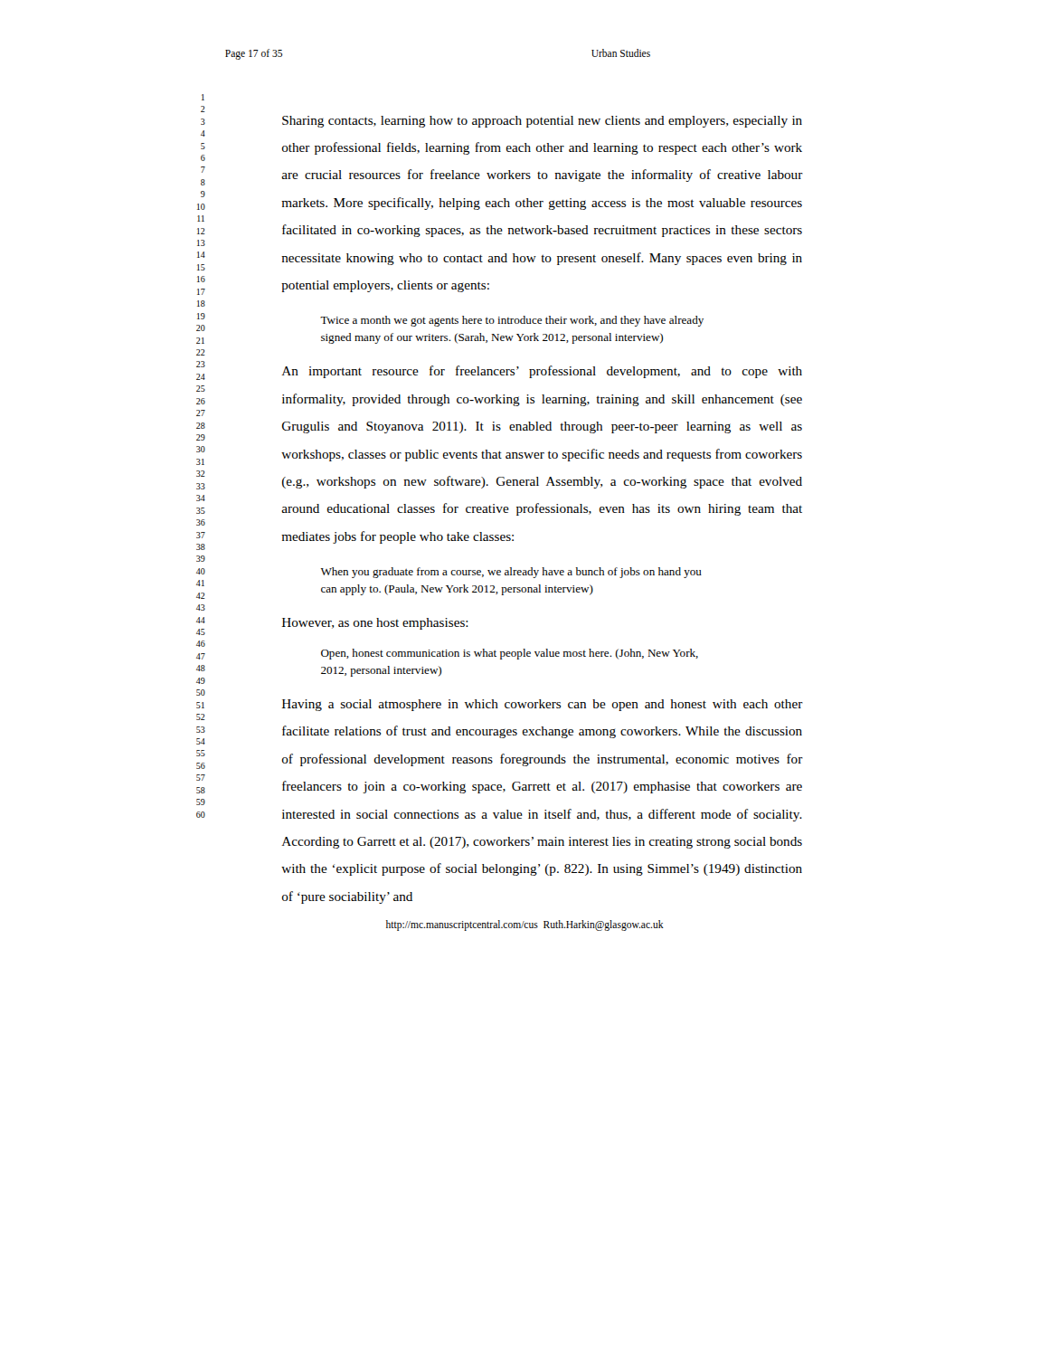Page 17 of 35 Urban Studies
12345678910 11121314151617181920 21222324252627282930 31323334353637383940 41424344454647484950 51525354555657585960
Sharing contacts, learning how to approach potential new clients and employers, especially in other professional fields, learning from each other and learning to respect each other’s work are crucial resources for freelance workers to navigate the informality of creative labour markets. More specifically, helping each other getting access is the most valuable resources facilitated in co-working spaces, as the network-based recruitment practices in these sectors necessitate knowing who to contact and how to present oneself. Many spaces even bring in potential employers, clients or agents:
Twice a month we got agents here to introduce their work, and they have already signed many of our writers. (Sarah, New York 2012, personal interview)
An important resource for freelancers’ professional development, and to cope with informality, provided through co-working is learning, training and skill enhancement (see Grugulis and Stoyanova 2011). It is enabled through peer-to-peer learning as well as workshops, classes or public events that answer to specific needs and requests from coworkers (e.g., workshops on new software). General Assembly, a co-working space that evolved around educational classes for creative professionals, even has its own hiring team that mediates jobs for people who take classes:
When you graduate from a course, we already have a bunch of jobs on hand you can apply to. (Paula, New York 2012, personal interview)
However, as one host emphasises:
Open, honest communication is what people value most here. (John, New York, 2012, personal interview)
Having a social atmosphere in which coworkers can be open and honest with each other facilitate relations of trust and encourages exchange among coworkers. While the discussion of professional development reasons foregrounds the instrumental, economic motives for freelancers to join a co-working space, Garrett et al. (2017) emphasise that coworkers are interested in social connections as a value in itself and, thus, a different mode of sociality. According to Garrett et al. (2017), coworkers’ main interest lies in creating strong social bonds with the ‘explicit purpose of social belonging’ (p. 822). In using Simmel’s (1949) distinction of ‘pure sociability’ and
http://mc.manuscriptcentral.com/cus Ruth.Harkin@glasgow.ac.uk